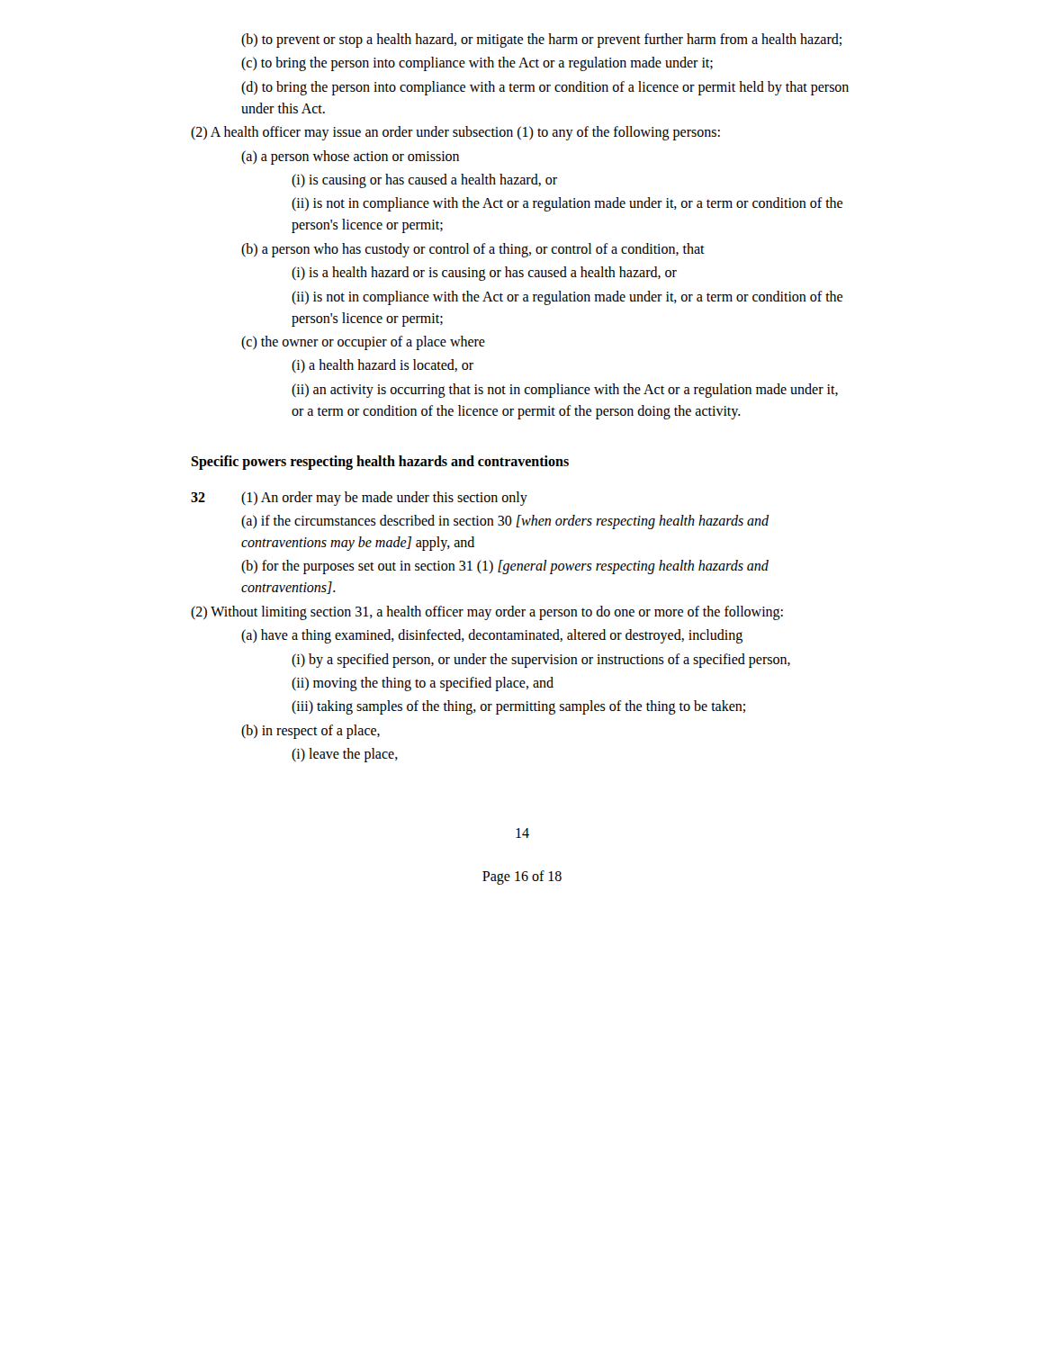(b) to prevent or stop a health hazard, or mitigate the harm or prevent further harm from a health hazard;
(c) to bring the person into compliance with the Act or a regulation made under it;
(d) to bring the person into compliance with a term or condition of a licence or permit held by that person under this Act.
(2) A health officer may issue an order under subsection (1) to any of the following persons:
(a) a person whose action or omission
(i) is causing or has caused a health hazard, or
(ii) is not in compliance with the Act or a regulation made under it, or a term or condition of the person's licence or permit;
(b) a person who has custody or control of a thing, or control of a condition, that
(i) is a health hazard or is causing or has caused a health hazard, or
(ii) is not in compliance with the Act or a regulation made under it, or a term or condition of the person's licence or permit;
(c) the owner or occupier of a place where
(i) a health hazard is located, or
(ii) an activity is occurring that is not in compliance with the Act or a regulation made under it, or a term or condition of the licence or permit of the person doing the activity.
Specific powers respecting health hazards and contraventions
32
(1) An order may be made under this section only
(a) if the circumstances described in section 30 [when orders respecting health hazards and contraventions may be made] apply, and
(b) for the purposes set out in section 31 (1) [general powers respecting health hazards and contraventions].
(2) Without limiting section 31, a health officer may order a person to do one or more of the following:
(a) have a thing examined, disinfected, decontaminated, altered or destroyed, including
(i) by a specified person, or under the supervision or instructions of a specified person,
(ii) moving the thing to a specified place, and
(iii) taking samples of the thing, or permitting samples of the thing to be taken;
(b) in respect of a place,
(i) leave the place,
14
Page 16 of 18